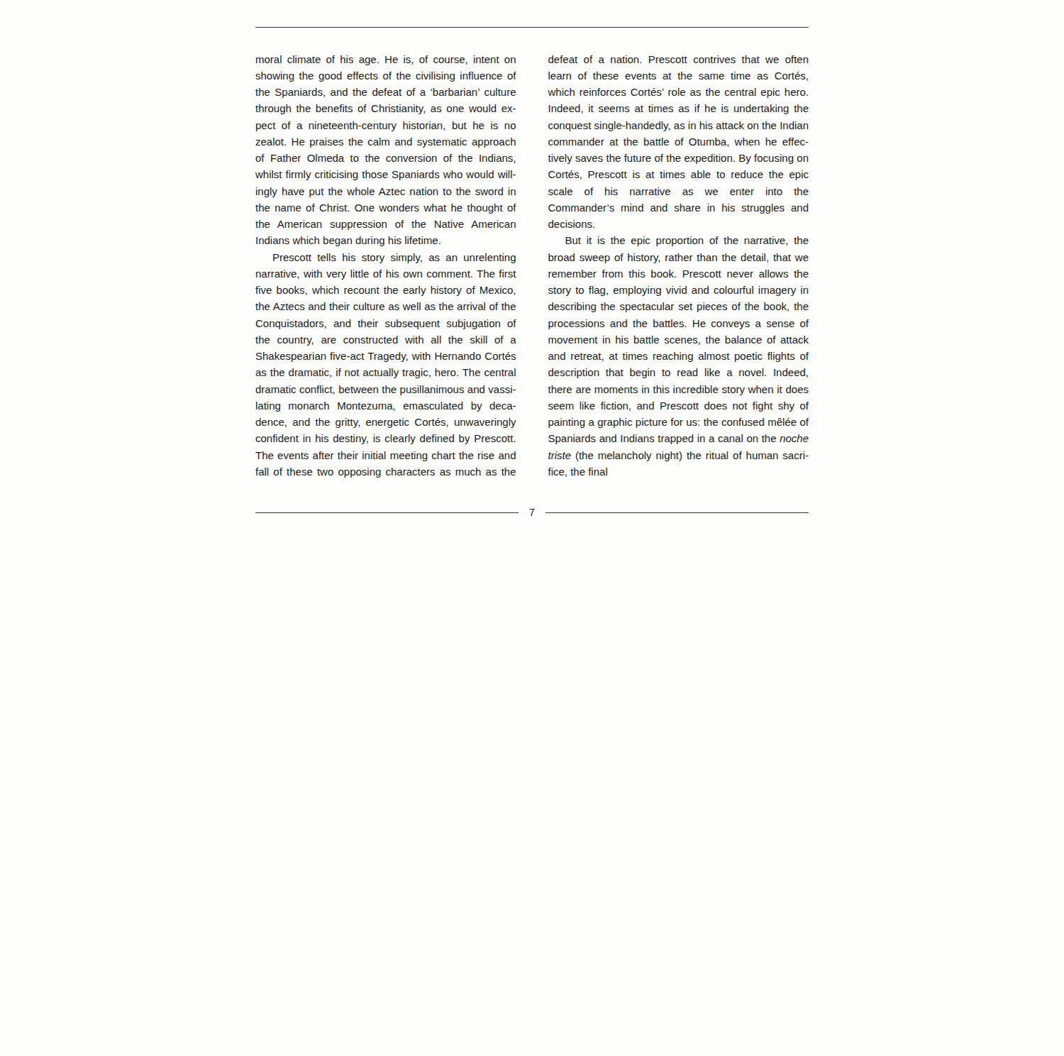moral climate of his age. He is, of course, intent on showing the good effects of the civilising influence of the Spaniards, and the defeat of a ‘barbarian’ culture through the benefits of Christianity, as one would expect of a nineteenth-century historian, but he is no zealot. He praises the calm and systematic approach of Father Olmeda to the conversion of the Indians, whilst firmly criticising those Spaniards who would willingly have put the whole Aztec nation to the sword in the name of Christ. One wonders what he thought of the American suppression of the Native American Indians which began during his lifetime.
Prescott tells his story simply, as an unrelenting narrative, with very little of his own comment. The first five books, which recount the early history of Mexico, the Aztecs and their culture as well as the arrival of the Conquistadors, and their subsequent subjugation of the country, are constructed with all the skill of a Shakespearian five-act Tragedy, with Hernando Cortés as the dramatic, if not actually tragic, hero. The central dramatic conflict, between the pusillanimous and vassilating monarch Montezuma, emasculated by decadence, and the gritty, energetic Cortés, unwaveringly confident in his destiny, is clearly defined by Prescott. The events after their initial meeting chart the rise and fall of these two opposing characters as much as the defeat of a nation. Prescott contrives that we often learn of these events at the same time as Cortés, which reinforces Cortés’ role as the central epic hero. Indeed, it seems at times as if he is undertaking the conquest single-handedly, as in his attack on the Indian commander at the battle of Otumba, when he effectively saves the future of the expedition. By focusing on Cortés, Prescott is at times able to reduce the epic scale of his narrative as we enter into the Commander’s mind and share in his struggles and decisions.
But it is the epic proportion of the narrative, the broad sweep of history, rather than the detail, that we remember from this book. Prescott never allows the story to flag, employing vivid and colourful imagery in describing the spectacular set pieces of the book, the processions and the battles. He conveys a sense of movement in his battle scenes, the balance of attack and retreat, at times reaching almost poetic flights of description that begin to read like a novel. Indeed, there are moments in this incredible story when it does seem like fiction, and Prescott does not fight shy of painting a graphic picture for us: the confused mêlée of Spaniards and Indians trapped in a canal on the noche triste (the melancholy night) the ritual of human sacrifice, the final
7